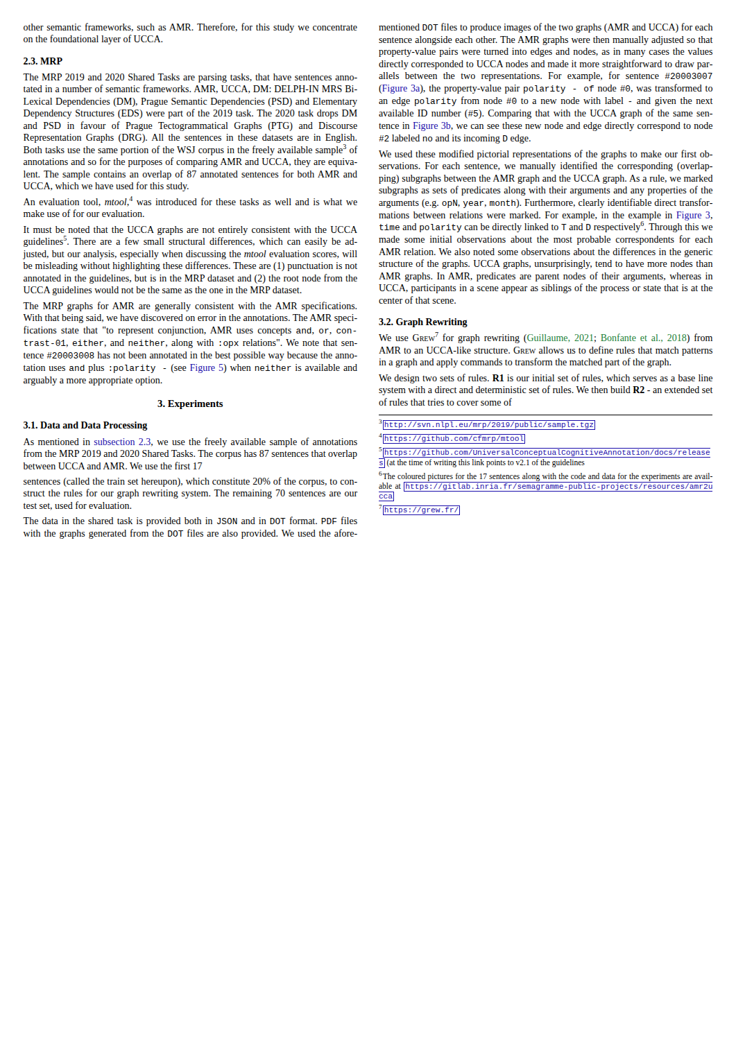other semantic frameworks, such as AMR. Therefore, for this study we concentrate on the foundational layer of UCCA.
2.3. MRP
The MRP 2019 and 2020 Shared Tasks are parsing tasks, that have sentences annotated in a number of semantic frameworks. AMR, UCCA, DM: DELPH-IN MRS Bi-Lexical Dependencies (DM), Prague Semantic Dependencies (PSD) and Elementary Dependency Structures (EDS) were part of the 2019 task. The 2020 task drops DM and PSD in favour of Prague Tectogrammatical Graphs (PTG) and Discourse Representation Graphs (DRG). All the sentences in these datasets are in English. Both tasks use the same portion of the WSJ corpus in the freely available sample3 of annotations and so for the purposes of comparing AMR and UCCA, they are equivalent. The sample contains an overlap of 87 annotated sentences for both AMR and UCCA, which we have used for this study.
An evaluation tool, mtool,4 was introduced for these tasks as well and is what we make use of for our evaluation.
It must be noted that the UCCA graphs are not entirely consistent with the UCCA guidelines5. There are a few small structural differences, which can easily be adjusted, but our analysis, especially when discussing the mtool evaluation scores, will be misleading without highlighting these differences. These are (1) punctuation is not annotated in the guidelines, but is in the MRP dataset and (2) the root node from the UCCA guidelines would not be the same as the one in the MRP dataset.
The MRP graphs for AMR are generally consistent with the AMR specifications. With that being said, we have discovered on error in the annotations. The AMR specifications state that "to represent conjunction, AMR uses concepts and, or, contrast-01, either, and neither, along with :opx relations". We note that sentence #20003008 has not been annotated in the best possible way because the annotation uses and plus :polarity - (see Figure 5) when neither is available and arguably a more appropriate option.
3. Experiments
3.1. Data and Data Processing
As mentioned in subsection 2.3, we use the freely available sample of annotations from the MRP 2019 and 2020 Shared Tasks. The corpus has 87 sentences that overlap between UCCA and AMR. We use the first 17
sentences (called the train set hereupon), which constitute 20% of the corpus, to construct the rules for our graph rewriting system. The remaining 70 sentences are our test set, used for evaluation.
The data in the shared task is provided both in JSON and in DOT format. PDF files with the graphs generated from the DOT files are also provided. We used the aforementioned DOT files to produce images of the two graphs (AMR and UCCA) for each sentence alongside each other. The AMR graphs were then manually adjusted so that property-value pairs were turned into edges and nodes, as in many cases the values directly corresponded to UCCA nodes and made it more straightforward to draw parallels between the two representations. For example, for sentence #20003007 (Figure 3a), the property-value pair polarity - of node #0, was transformed to an edge polarity from node #0 to a new node with label - and given the next available ID number (#5). Comparing that with the UCCA graph of the same sentence in Figure 3b, we can see these new node and edge directly correspond to node #2 labeled no and its incoming D edge.
We used these modified pictorial representations of the graphs to make our first observations. For each sentence, we manually identified the corresponding (overlapping) subgraphs between the AMR graph and the UCCA graph. As a rule, we marked subgraphs as sets of predicates along with their arguments and any properties of the arguments (e.g. opN, year, month). Furthermore, clearly identifiable direct transformations between relations were marked. For example, in the example in Figure 3, time and polarity can be directly linked to T and D respectively6. Through this we made some initial observations about the most probable correspondents for each AMR relation. We also noted some observations about the differences in the generic structure of the graphs. UCCA graphs, unsurprisingly, tend to have more nodes than AMR graphs. In AMR, predicates are parent nodes of their arguments, whereas in UCCA, participants in a scene appear as siblings of the process or state that is at the center of that scene.
3.2. Graph Rewriting
We use Grew7 for graph rewriting (Guillaume, 2021; Bonfante et al., 2018) from AMR to an UCCA-like structure. Grew allows us to define rules that match patterns in a graph and apply commands to transform the matched part of the graph.
We design two sets of rules. R1 is our initial set of rules, which serves as a base line system with a direct and deterministic set of rules. We then build R2 - an extended set of rules that tries to cover some of
3 http://svn.nlpl.eu/mrp/2019/public/sample.tgz
4 https://github.com/cfmrp/mtool
5 https://github.com/UniversalConceptualCognitiveAnnotation/docs/releases (at the time of writing this link points to v2.1 of the guidelines
6 The coloured pictures for the 17 sentences along with the code and data for the experiments are available at https://gitlab.inria.fr/semagramme-public-projects/resources/amr2ucca
7 https://grew.fr/